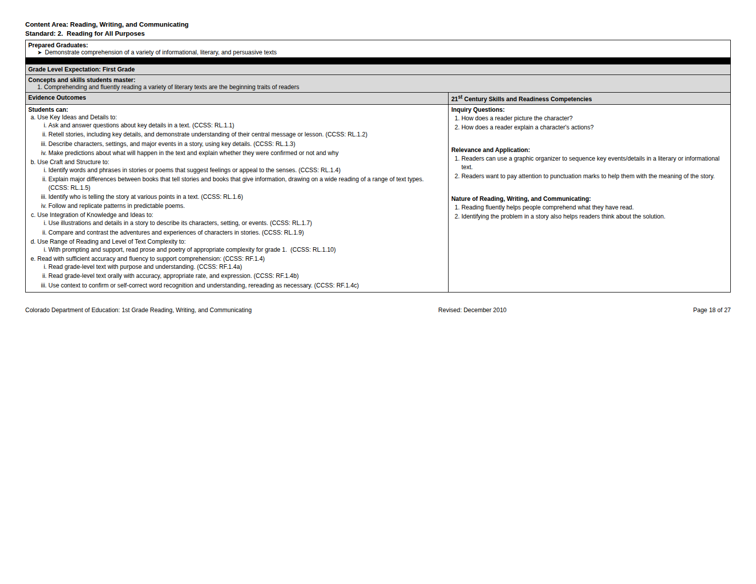Content Area: Reading, Writing, and Communicating
Standard: 2. Reading for All Purposes
| Prepared Graduates: Demonstrate comprehension of a variety of informational, literary, and persuasive texts |
| Grade Level Expectation: First Grade |
| Concepts and skills students master: 1. Comprehending and fluently reading a variety of literary texts are the beginning traits of readers |
| Evidence Outcomes | 21 st Century Skills and Readiness Competencies |
| Students can: Use Key Ideas and Details to: Ask and answer questions about key details in a text. (CCSS: RL.1.1) Retell stories, including key details, and demonstrate understanding of their central message or lesson. (CCSS: RL.1.2) Describe characters, settings, and major events in a story, using key details. (CCSS: RL.1.3) Make predictions about what will happen in the text and explain whether they were confirmed or not and why Use Craft and Structure to: Identify words and phrases in stories or poems that suggest feelings or appeal to the senses. (CCSS: RL.1.4) Explain major differences between books that tell stories and books that give information, drawing on a wide reading of a range of text types. (CCSS: RL.1.5) Identify who is telling the story at various points in a text. (CCSS: RL.1.6) Follow and replicate patterns in predictable poems. Use Integration of Knowledge and Ideas to: Use illustrations and details in a story to describe its characters, setting, or events. (CCSS: RL.1.7) Compare and contrast the adventures and experiences of characters in stories. (CCSS: RL.1.9) Use Range of Reading and Level of Text Complexity to: With prompting and support, read prose and poetry of appropriate complexity for grade 1. (CCSS: RL.1.10) Read with sufficient accuracy and fluency to support comprehension: (CCSS: RF.1.4) Read grade-level text with purpose and understanding. (CCSS: RF.1.4a) Read grade-level text orally with accuracy, appropriate rate, and expression. (CCSS: RF.1.4b) Use context to confirm or self-correct word recognition and understanding, rereading as necessary. (CCSS: RF.1.4c) | Inquiry Questions: How does a reader picture the character? How does a reader explain a character's actions? Relevance and Application: Readers can use a graphic organizer to sequence key events/details in a literary or informational text. Readers want to pay attention to punctuation marks to help them with the meaning of the story. Nature of Reading, Writing, and Communicating: Reading fluently helps people comprehend what they have read. Identifying the problem in a story also helps readers think about the solution. |
Colorado Department of Education: 1st Grade Reading, Writing, and Communicating Revised: December 2010 Page 18 of 27